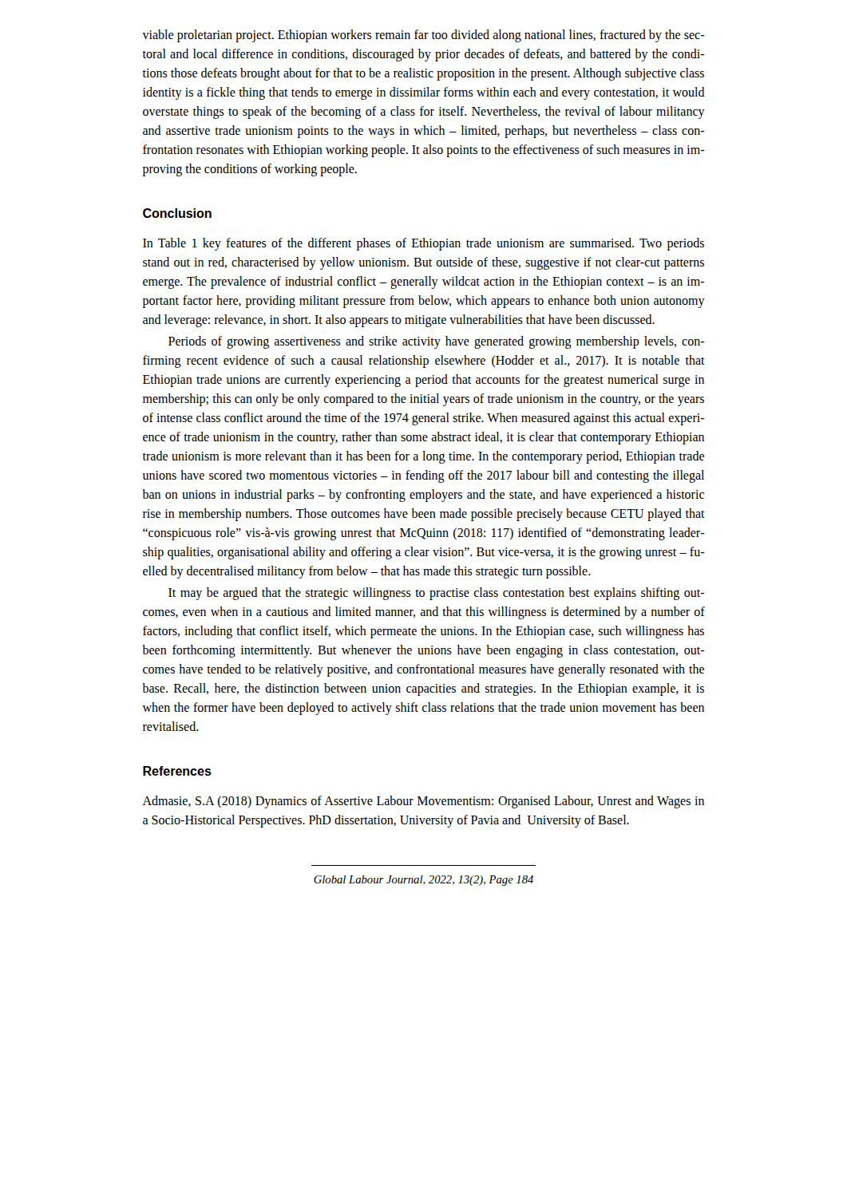viable proletarian project. Ethiopian workers remain far too divided along national lines, fractured by the sectoral and local difference in conditions, discouraged by prior decades of defeats, and battered by the conditions those defeats brought about for that to be a realistic proposition in the present. Although subjective class identity is a fickle thing that tends to emerge in dissimilar forms within each and every contestation, it would overstate things to speak of the becoming of a class for itself. Nevertheless, the revival of labour militancy and assertive trade unionism points to the ways in which – limited, perhaps, but nevertheless – class confrontation resonates with Ethiopian working people. It also points to the effectiveness of such measures in improving the conditions of working people.
Conclusion
In Table 1 key features of the different phases of Ethiopian trade unionism are summarised. Two periods stand out in red, characterised by yellow unionism. But outside of these, suggestive if not clear-cut patterns emerge. The prevalence of industrial conflict – generally wildcat action in the Ethiopian context – is an important factor here, providing militant pressure from below, which appears to enhance both union autonomy and leverage: relevance, in short. It also appears to mitigate vulnerabilities that have been discussed.
Periods of growing assertiveness and strike activity have generated growing membership levels, confirming recent evidence of such a causal relationship elsewhere (Hodder et al., 2017). It is notable that Ethiopian trade unions are currently experiencing a period that accounts for the greatest numerical surge in membership; this can only be only compared to the initial years of trade unionism in the country, or the years of intense class conflict around the time of the 1974 general strike. When measured against this actual experience of trade unionism in the country, rather than some abstract ideal, it is clear that contemporary Ethiopian trade unionism is more relevant than it has been for a long time. In the contemporary period, Ethiopian trade unions have scored two momentous victories – in fending off the 2017 labour bill and contesting the illegal ban on unions in industrial parks – by confronting employers and the state, and have experienced a historic rise in membership numbers. Those outcomes have been made possible precisely because CETU played that “conspicuous role” vis-à-vis growing unrest that McQuinn (2018: 117) identified of “demonstrating leadership qualities, organisational ability and offering a clear vision”. But vice-versa, it is the growing unrest – fuelled by decentralised militancy from below – that has made this strategic turn possible.
It may be argued that the strategic willingness to practise class contestation best explains shifting outcomes, even when in a cautious and limited manner, and that this willingness is determined by a number of factors, including that conflict itself, which permeate the unions. In the Ethiopian case, such willingness has been forthcoming intermittently. But whenever the unions have been engaging in class contestation, outcomes have tended to be relatively positive, and confrontational measures have generally resonated with the base. Recall, here, the distinction between union capacities and strategies. In the Ethiopian example, it is when the former have been deployed to actively shift class relations that the trade union movement has been revitalised.
References
Admasie, S.A (2018) Dynamics of Assertive Labour Movementism: Organised Labour, Unrest and Wages in a Socio-Historical Perspectives. PhD dissertation, University of Pavia and University of Basel.
Global Labour Journal, 2022, 13(2), Page 184